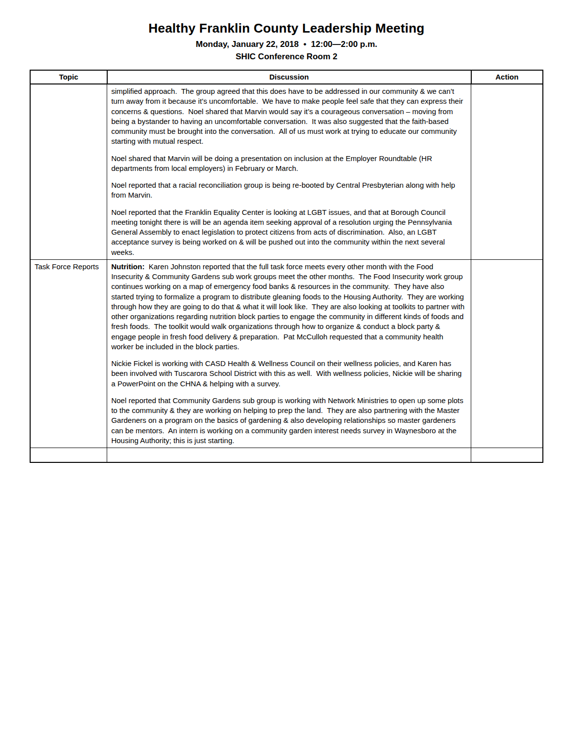Healthy Franklin County Leadership Meeting
Monday, January 22, 2018 • 12:00—2:00 p.m.
SHIC Conference Room 2
| Topic | Discussion | Action |
| --- | --- | --- |
| | simplified approach. The group agreed that this does have to be addressed in our community & we can’t turn away from it because it’s uncomfortable. We have to make people feel safe that they can express their concerns & questions. Noel shared that Marvin would say it’s a courageous conversation – moving from being a bystander to having an uncomfortable conversation. It was also suggested that the faith-based community must be brought into the conversation. All of us must work at trying to educate our community starting with mutual respect. Noel shared that Marvin will be doing a presentation on inclusion at the Employer Roundtable (HR departments from local employers) in February or March. Noel reported that a racial reconciliation group is being re-booted by Central Presbyterian along with help from Marvin. Noel reported that the Franklin Equality Center is looking at LGBT issues, and that at Borough Council meeting tonight there is will be an agenda item seeking approval of a resolution urging the Pennsylvania General Assembly to enact legislation to protect citizens from acts of discrimination. Also, an LGBT acceptance survey is being worked on & will be pushed out into the community within the next several weeks. | |
| Task Force Reports | Nutrition: Karen Johnston reported that the full task force meets every other month with the Food Insecurity & Community Gardens sub work groups meet the other months. The Food Insecurity work group continues working on a map of emergency food banks & resources in the community. They have also started trying to formalize a program to distribute gleaning foods to the Housing Authority. They are working through how they are going to do that & what it will look like. They are also looking at toolkits to partner with other organizations regarding nutrition block parties to engage the community in different kinds of foods and fresh foods. The toolkit would walk organizations through how to organize & conduct a block party & engage people in fresh food delivery & preparation. Pat McCulloh requested that a community health worker be included in the block parties. Nickie Fickel is working with CASD Health & Wellness Council on their wellness policies, and Karen has been involved with Tuscarora School District with this as well. With wellness policies, Nickie will be sharing a PowerPoint on the CHNA & helping with a survey. Noel reported that Community Gardens sub group is working with Network Ministries to open up some plots to the community & they are working on helping to prep the land. They are also partnering with the Master Gardeners on a program on the basics of gardening & also developing relationships so master gardeners can be mentors. An intern is working on a community garden interest needs survey in Waynesboro at the Housing Authority; this is just starting. | |